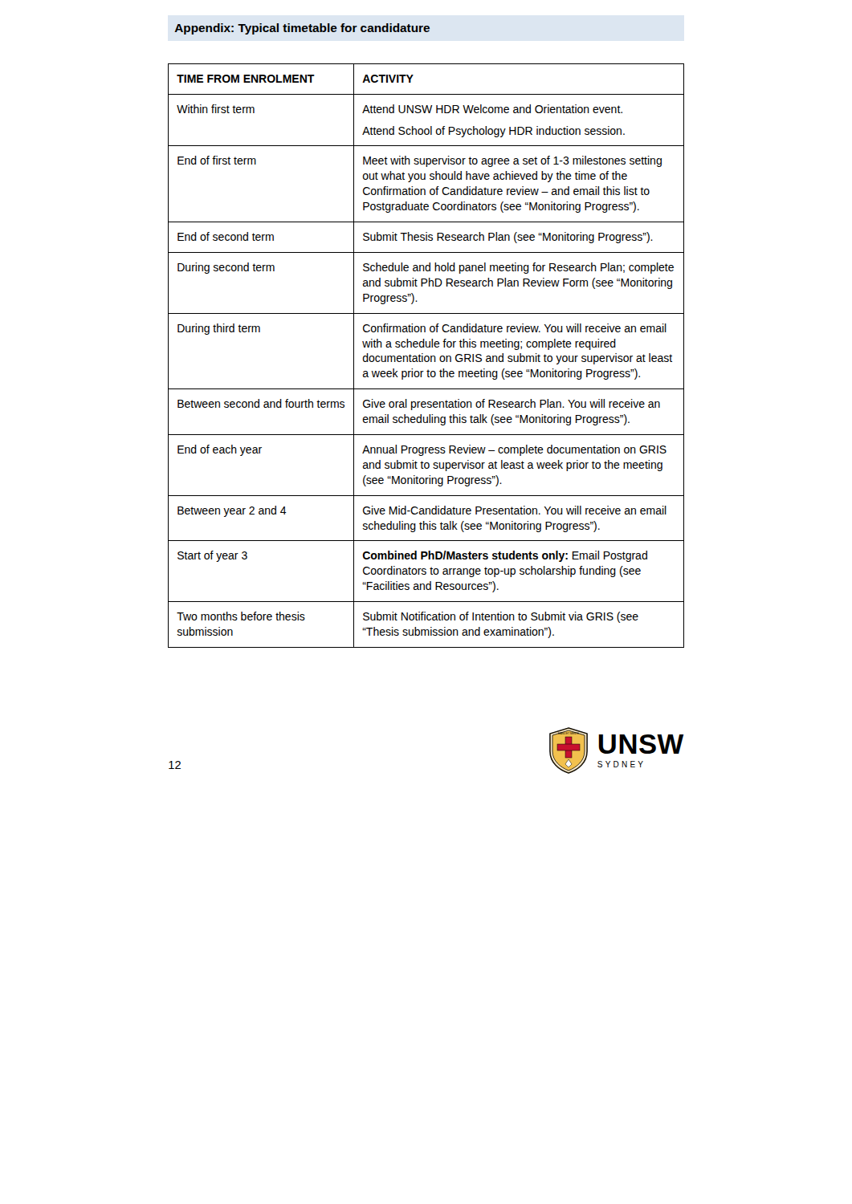Appendix: Typical timetable for candidature
| TIME FROM ENROLMENT | ACTIVITY |
| --- | --- |
| Within first term | Attend UNSW HDR Welcome and Orientation event. Attend School of Psychology HDR induction session. |
| End of first term | Meet with supervisor to agree a set of 1-3 milestones setting out what you should have achieved by the time of the Confirmation of Candidature review – and email this list to Postgraduate Coordinators (see “Monitoring Progress”). |
| End of second term | Submit Thesis Research Plan (see “Monitoring Progress”). |
| During second term | Schedule and hold panel meeting for Research Plan; complete and submit PhD Research Plan Review Form (see “Monitoring Progress”). |
| During third term | Confirmation of Candidature review. You will receive an email with a schedule for this meeting; complete required documentation on GRIS and submit to your supervisor at least a week prior to the meeting (see “Monitoring Progress”). |
| Between second and fourth terms | Give oral presentation of Research Plan. You will receive an email scheduling this talk (see “Monitoring Progress”). |
| End of each year | Annual Progress Review – complete documentation on GRIS and submit to supervisor at least a week prior to the meeting (see “Monitoring Progress”). |
| Between year 2 and 4 | Give Mid-Candidature Presentation. You will receive an email scheduling this talk (see “Monitoring Progress”). |
| Start of year 3 | Combined PhD/Masters students only: Email Postgrad Coordinators to arrange top-up scholarship funding (see “Facilities and Resources”). |
| Two months before thesis submission | Submit Notification of Intention to Submit via GRIS (see “Thesis submission and examination”). |
12
MANU ET MENTE UNSW
SYDNEY